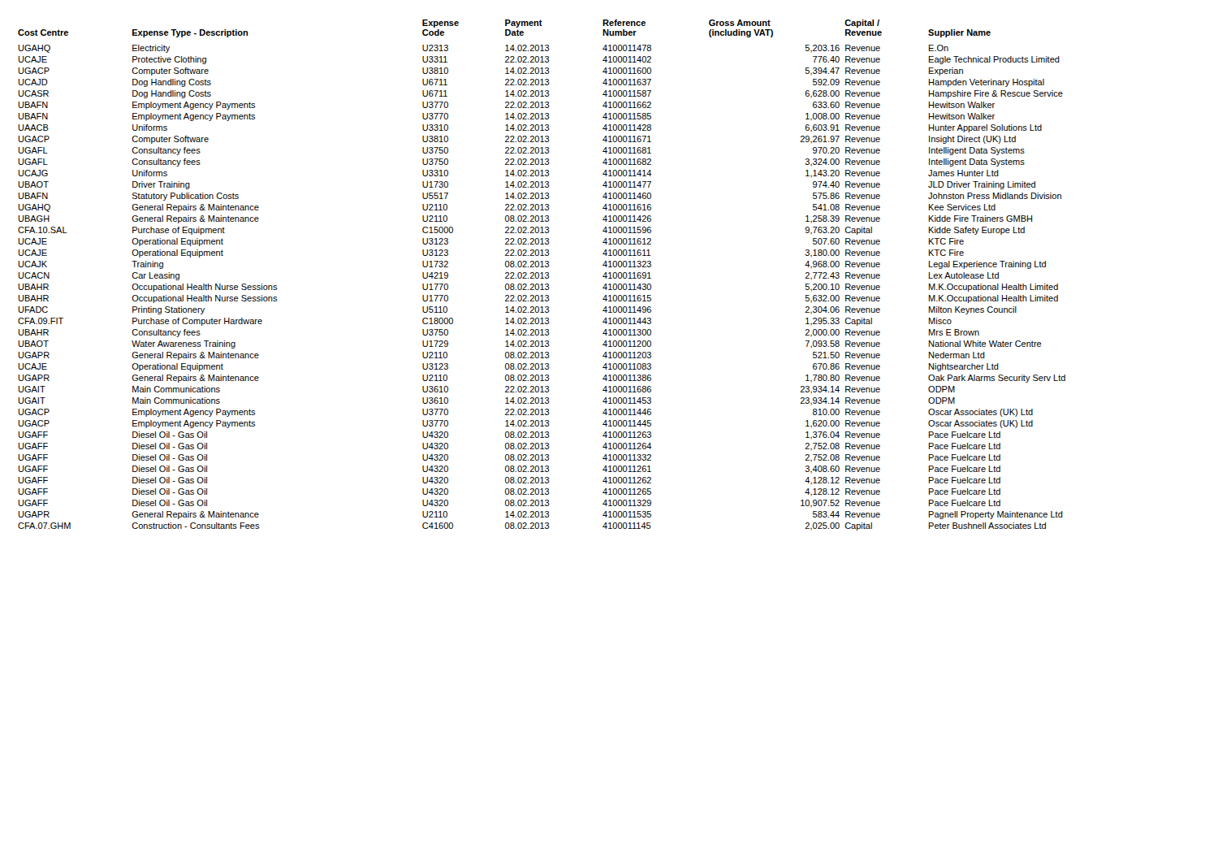| Cost Centre | Expense Type - Description | Expense Code | Payment Date | Reference Number | Gross Amount (including VAT) | Capital / Revenue | Supplier Name |
| --- | --- | --- | --- | --- | --- | --- | --- |
| UGAHQ | Electricity | U2313 | 14.02.2013 | 4100011478 | 5,203.16 | Revenue | E.On |
| UCAJE | Protective Clothing | U3311 | 22.02.2013 | 4100011402 | 776.40 | Revenue | Eagle Technical Products Limited |
| UGACP | Computer Software | U3810 | 14.02.2013 | 4100011600 | 5,394.47 | Revenue | Experian |
| UCAJD | Dog Handling Costs | U6711 | 22.02.2013 | 4100011637 | 592.09 | Revenue | Hampden Veterinary Hospital |
| UCASR | Dog Handling Costs | U6711 | 14.02.2013 | 4100011587 | 6,628.00 | Revenue | Hampshire Fire & Rescue Service |
| UBAFN | Employment Agency Payments | U3770 | 22.02.2013 | 4100011662 | 633.60 | Revenue | Hewitson Walker |
| UBAFN | Employment Agency Payments | U3770 | 14.02.2013 | 4100011585 | 1,008.00 | Revenue | Hewitson Walker |
| UAACB | Uniforms | U3310 | 14.02.2013 | 4100011428 | 6,603.91 | Revenue | Hunter Apparel Solutions Ltd |
| UGACP | Computer Software | U3810 | 22.02.2013 | 4100011671 | 29,261.97 | Revenue | Insight Direct (UK) Ltd |
| UGAFL | Consultancy fees | U3750 | 22.02.2013 | 4100011681 | 970.20 | Revenue | Intelligent Data Systems |
| UGAFL | Consultancy fees | U3750 | 22.02.2013 | 4100011682 | 3,324.00 | Revenue | Intelligent Data Systems |
| UCAJG | Uniforms | U3310 | 14.02.2013 | 4100011414 | 1,143.20 | Revenue | James Hunter Ltd |
| UBAOT | Driver Training | U1730 | 14.02.2013 | 4100011477 | 974.40 | Revenue | JLD Driver Training Limited |
| UBAFN | Statutory Publication Costs | U5517 | 14.02.2013 | 4100011460 | 575.86 | Revenue | Johnston Press Midlands Division |
| UGAHQ | General Repairs & Maintenance | U2110 | 22.02.2013 | 4100011616 | 541.08 | Revenue | Kee Services Ltd |
| UBAGH | General Repairs & Maintenance | U2110 | 08.02.2013 | 4100011426 | 1,258.39 | Revenue | Kidde Fire Trainers GMBH |
| CFA.10.SAL | Purchase of Equipment | C15000 | 22.02.2013 | 4100011596 | 9,763.20 | Capital | Kidde Safety Europe Ltd |
| UCAJE | Operational Equipment | U3123 | 22.02.2013 | 4100011612 | 507.60 | Revenue | KTC Fire |
| UCAJE | Operational Equipment | U3123 | 22.02.2013 | 4100011611 | 3,180.00 | Revenue | KTC Fire |
| UCAJK | Training | U1732 | 08.02.2013 | 4100011323 | 4,968.00 | Revenue | Legal Experience Training Ltd |
| UCACN | Car Leasing | U4219 | 22.02.2013 | 4100011691 | 2,772.43 | Revenue | Lex Autolease Ltd |
| UBAHR | Occupational Health Nurse Sessions | U1770 | 08.02.2013 | 4100011430 | 5,200.10 | Revenue | M.K.Occupational Health Limited |
| UBAHR | Occupational Health Nurse Sessions | U1770 | 22.02.2013 | 4100011615 | 5,632.00 | Revenue | M.K.Occupational Health Limited |
| UFADC | Printing Stationery | U5110 | 14.02.2013 | 4100011496 | 2,304.06 | Revenue | Milton Keynes Council |
| CFA.09.FIT | Purchase of Computer Hardware | C18000 | 14.02.2013 | 4100011443 | 1,295.33 | Capital | Misco |
| UBAHR | Consultancy fees | U3750 | 14.02.2013 | 4100011300 | 2,000.00 | Revenue | Mrs E Brown |
| UBAOT | Water Awareness Training | U1729 | 14.02.2013 | 4100011200 | 7,093.58 | Revenue | National White Water Centre |
| UGAPR | General Repairs & Maintenance | U2110 | 08.02.2013 | 4100011203 | 521.50 | Revenue | Nederman Ltd |
| UCAJE | Operational Equipment | U3123 | 08.02.2013 | 4100011083 | 670.86 | Revenue | Nightsearcher Ltd |
| UGAPR | General Repairs & Maintenance | U2110 | 08.02.2013 | 4100011386 | 1,780.80 | Revenue | Oak Park Alarms Security Serv Ltd |
| UGAIT | Main Communications | U3610 | 22.02.2013 | 4100011686 | 23,934.14 | Revenue | ODPM |
| UGAIT | Main Communications | U3610 | 14.02.2013 | 4100011453 | 23,934.14 | Revenue | ODPM |
| UGACP | Employment Agency Payments | U3770 | 22.02.2013 | 4100011446 | 810.00 | Revenue | Oscar Associates (UK) Ltd |
| UGACP | Employment Agency Payments | U3770 | 14.02.2013 | 4100011445 | 1,620.00 | Revenue | Oscar Associates (UK) Ltd |
| UGAFF | Diesel Oil - Gas Oil | U4320 | 08.02.2013 | 4100011263 | 1,376.04 | Revenue | Pace Fuelcare Ltd |
| UGAFF | Diesel Oil - Gas Oil | U4320 | 08.02.2013 | 4100011264 | 2,752.08 | Revenue | Pace Fuelcare Ltd |
| UGAFF | Diesel Oil - Gas Oil | U4320 | 08.02.2013 | 4100011332 | 2,752.08 | Revenue | Pace Fuelcare Ltd |
| UGAFF | Diesel Oil - Gas Oil | U4320 | 08.02.2013 | 4100011261 | 3,408.60 | Revenue | Pace Fuelcare Ltd |
| UGAFF | Diesel Oil - Gas Oil | U4320 | 08.02.2013 | 4100011262 | 4,128.12 | Revenue | Pace Fuelcare Ltd |
| UGAFF | Diesel Oil - Gas Oil | U4320 | 08.02.2013 | 4100011265 | 4,128.12 | Revenue | Pace Fuelcare Ltd |
| UGAFF | Diesel Oil - Gas Oil | U4320 | 08.02.2013 | 4100011329 | 10,907.52 | Revenue | Pace Fuelcare Ltd |
| UGAPR | General Repairs & Maintenance | U2110 | 14.02.2013 | 4100011535 | 583.44 | Revenue | Pagnell Property Maintenance Ltd |
| CFA.07.GHM | Construction - Consultants Fees | C41600 | 08.02.2013 | 4100011145 | 2,025.00 | Capital | Peter Bushnell Associates Ltd |